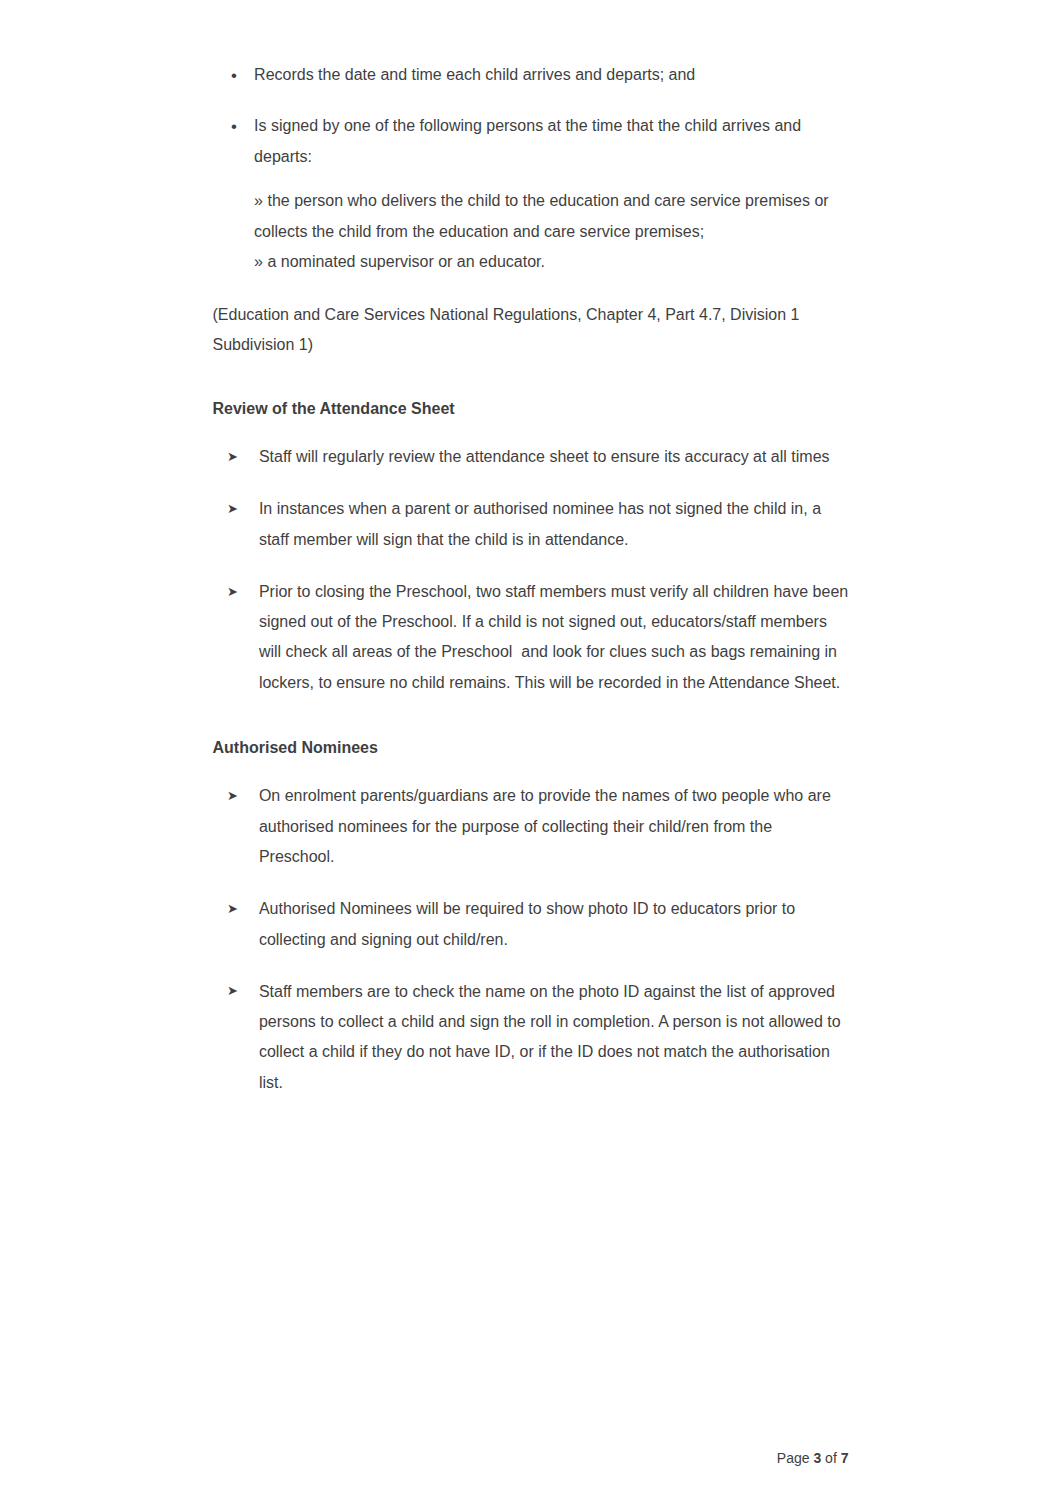Records the date and time each child arrives and departs; and
Is signed by one of the following persons at the time that the child arrives and departs:
» the person who delivers the child to the education and care service premises or collects the child from the education and care service premises; » a nominated supervisor or an educator.
(Education and Care Services National Regulations, Chapter 4, Part 4.7, Division 1 Subdivision 1)
Review of the Attendance Sheet
Staff will regularly review the attendance sheet to ensure its accuracy at all times
In instances when a parent or authorised nominee has not signed the child in, a staff member will sign that the child is in attendance.
Prior to closing the Preschool, two staff members must verify all children have been signed out of the Preschool. If a child is not signed out, educators/staff members will check all areas of the Preschool and look for clues such as bags remaining in lockers, to ensure no child remains. This will be recorded in the Attendance Sheet.
Authorised Nominees
On enrolment parents/guardians are to provide the names of two people who are authorised nominees for the purpose of collecting their child/ren from the Preschool.
Authorised Nominees will be required to show photo ID to educators prior to collecting and signing out child/ren.
Staff members are to check the name on the photo ID against the list of approved persons to collect a child and sign the roll in completion. A person is not allowed to collect a child if they do not have ID, or if the ID does not match the authorisation list.
Page 3 of 7